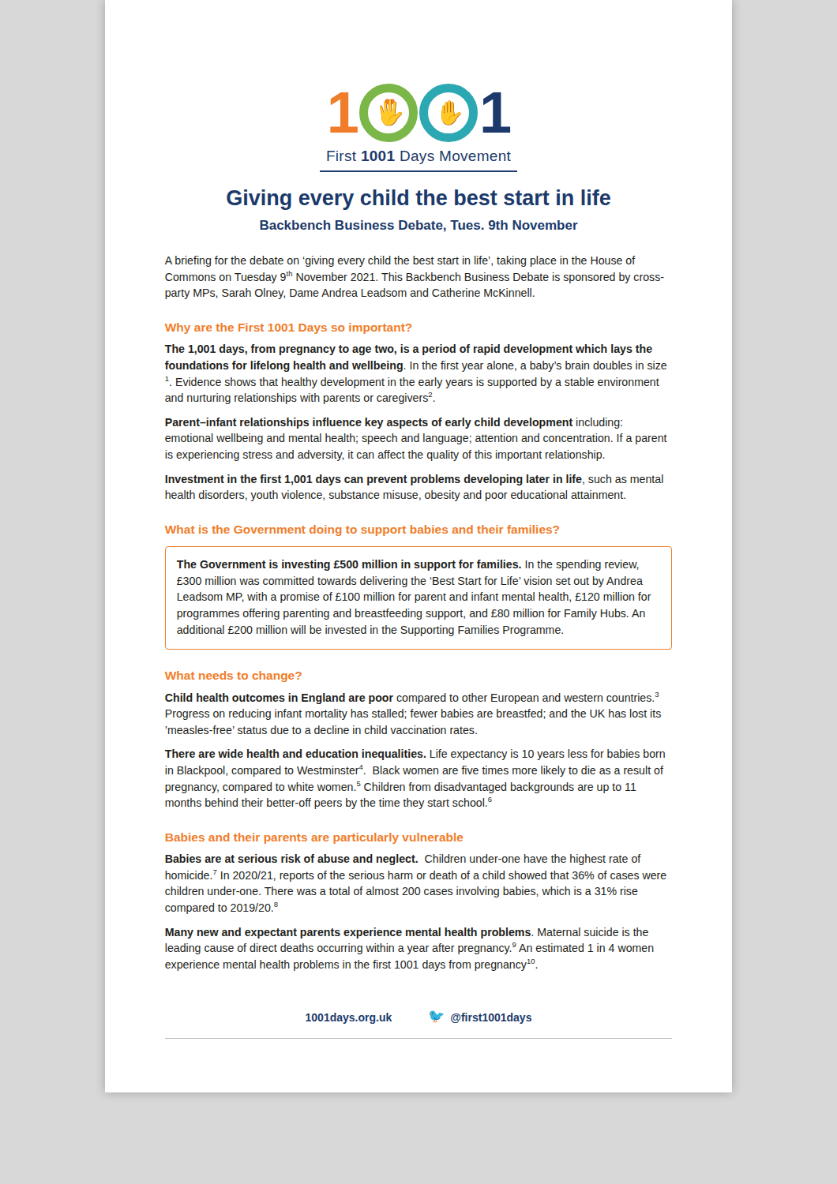1 ❤🖐 ✋ 1
First 1001 Days Movement
Giving every child the best start in life
Backbench Business Debate, Tues. 9th November
A briefing for the debate on ‘giving every child the best start in life’, taking place in the House of Commons on Tuesday 9th November 2021. This Backbench Business Debate is sponsored by cross-party MPs, Sarah Olney, Dame Andrea Leadsom and Catherine McKinnell.
Why are the First 1001 Days so important?
The 1,001 days, from pregnancy to age two, is a period of rapid development which lays the foundations for lifelong health and wellbeing. In the first year alone, a baby’s brain doubles in size 1. Evidence shows that healthy development in the early years is supported by a stable environment and nurturing relationships with parents or caregivers2.
Parent–infant relationships influence key aspects of early child development including: emotional wellbeing and mental health; speech and language; attention and concentration. If a parent is experiencing stress and adversity, it can affect the quality of this important relationship.
Investment in the first 1,001 days can prevent problems developing later in life, such as mental health disorders, youth violence, substance misuse, obesity and poor educational attainment.
What is the Government doing to support babies and their families?
The Government is investing £500 million in support for families. In the spending review, £300 million was committed towards delivering the ‘Best Start for Life’ vision set out by Andrea Leadsom MP, with a promise of £100 million for parent and infant mental health, £120 million for programmes offering parenting and breastfeeding support, and £80 million for Family Hubs. An additional £200 million will be invested in the Supporting Families Programme.
What needs to change?
Child health outcomes in England are poor compared to other European and western countries.3 Progress on reducing infant mortality has stalled; fewer babies are breastfed; and the UK has lost its ’measles-free’ status due to a decline in child vaccination rates.
There are wide health and education inequalities. Life expectancy is 10 years less for babies born in Blackpool, compared to Westminster4. Black women are five times more likely to die as a result of pregnancy, compared to white women.5 Children from disadvantaged backgrounds are up to 11 months behind their better-off peers by the time they start school.6
Babies and their parents are particularly vulnerable
Babies are at serious risk of abuse and neglect. Children under-one have the highest rate of homicide.7 In 2020/21, reports of the serious harm or death of a child showed that 36% of cases were children under-one. There was a total of almost 200 cases involving babies, which is a 31% rise compared to 2019/20.8
Many new and expectant parents experience mental health problems. Maternal suicide is the leading cause of direct deaths occurring within a year after pregnancy.9 An estimated 1 in 4 women experience mental health problems in the first 1001 days from pregnancy10.
1001days.org.uk 🐦 @first1001days